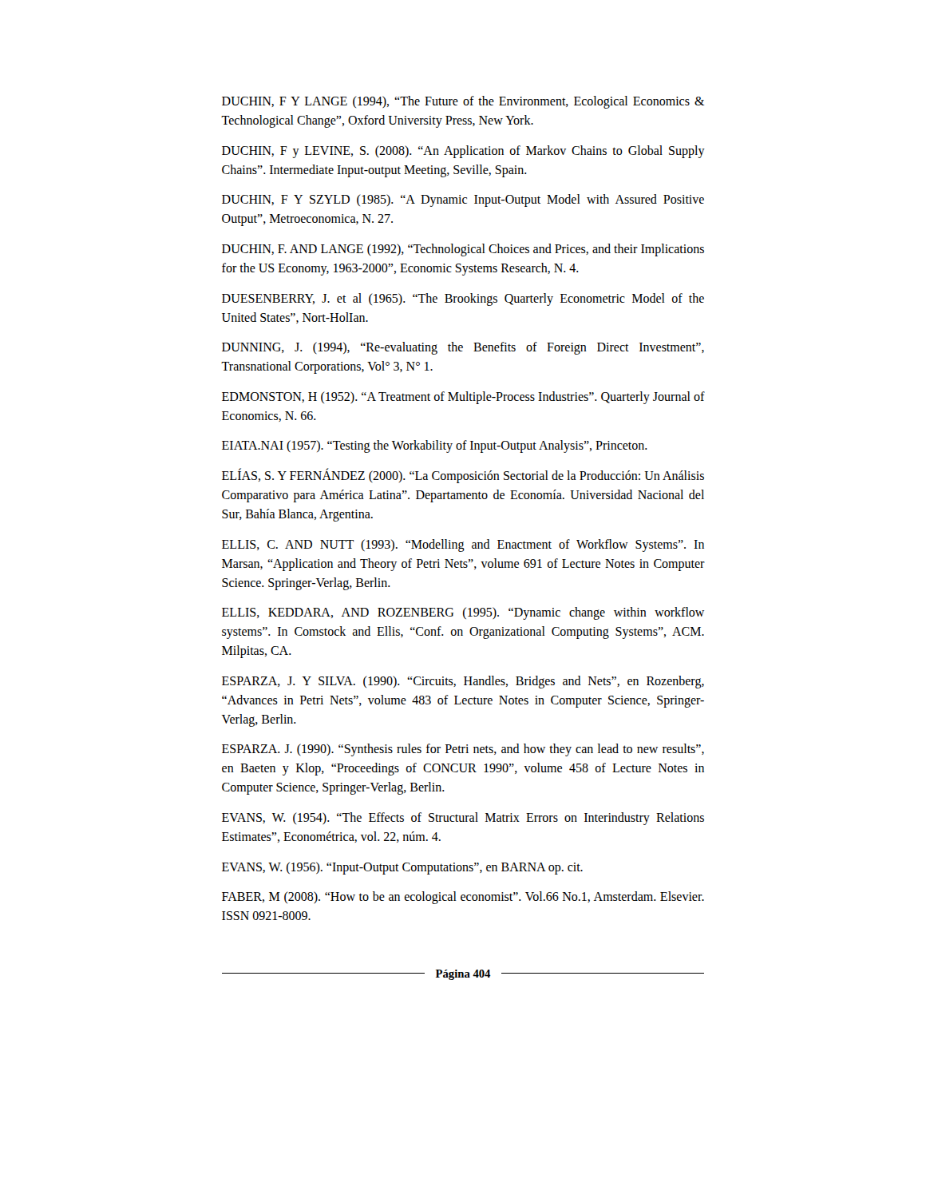DUCHIN, F Y LANGE (1994), “The Future of the Environment, Ecological Economics & Technological Change”, Oxford University Press, New York.
DUCHIN, F y LEVINE, S. (2008). “An Application of Markov Chains to Global Supply Chains”. Intermediate Input-output Meeting, Seville, Spain.
DUCHIN, F Y SZYLD (1985). “A Dynamic Input-Output Model with Assured Positive Output”, Metroeconomica, N. 27.
DUCHIN, F. AND LANGE (1992), “Technological Choices and Prices, and their Implications for the US Economy, 1963-2000”, Economic Systems Research, N. 4.
DUESENBERRY, J. et al (1965). “The Brookings Quarterly Econometric Model of the United States”, Nort-HolIan.
DUNNING, J. (1994), “Re-evaluating the Benefits of Foreign Direct Investment”, Transnational Corporations, Vol° 3, N° 1.
EDMONSTON, H (1952). “A Treatment of Multiple-Process Industries”. Quarterly Journal of Economics, N. 66.
EIATA.NAI (1957). “Testing the Workability of Input-Output Analysis”, Princeton.
ELÍAS, S. Y FERNÁNDEZ (2000). “La Composición Sectorial de la Producción: Un Análisis Comparativo para América Latina”. Departamento de Economía. Universidad Nacional del Sur, Bahía Blanca, Argentina.
ELLIS, C. AND NUTT (1993). “Modelling and Enactment of Workflow Systems”. In Marsan, “Application and Theory of Petri Nets”, volume 691 of Lecture Notes in Computer Science. Springer-Verlag, Berlin.
ELLIS, KEDDARA, AND ROZENBERG (1995). “Dynamic change within workflow systems”. In Comstock and Ellis, “Conf. on Organizational Computing Systems”, ACM. Milpitas, CA.
ESPARZA, J. Y SILVA. (1990). “Circuits, Handles, Bridges and Nets”, en Rozenberg, “Advances in Petri Nets”, volume 483 of Lecture Notes in Computer Science, Springer-Verlag, Berlin.
ESPARZA. J. (1990). “Synthesis rules for Petri nets, and how they can lead to new results”, en Baeten y Klop, “Proceedings of CONCUR 1990”, volume 458 of Lecture Notes in Computer Science, Springer-Verlag, Berlin.
EVANS, W. (1954). “The Effects of Structural Matrix Errors on Interindustry Relations Estimates”, Econométrica, vol. 22, núm. 4.
EVANS, W. (1956). “Input-Output Computations”, en BARNA op. cit.
FABER, M (2008). “How to be an ecological economist”. Vol.66 No.1, Amsterdam. Elsevier. ISSN 0921-8009.
Página 404